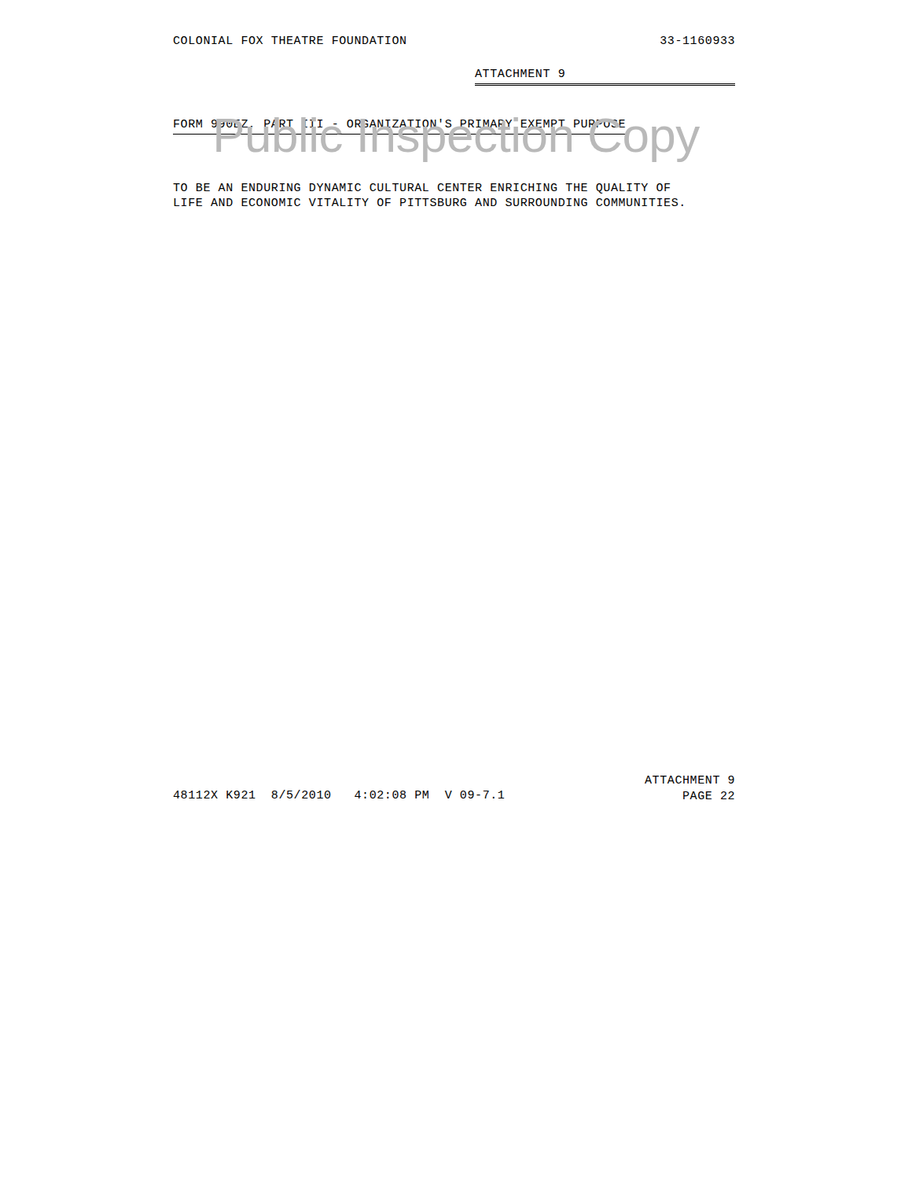COLONIAL FOX THEATRE FOUNDATION
33-1160933
ATTACHMENT 9
FORM 990EZ, PART III - ORGANIZATION'S PRIMARY EXEMPT PURPOSE
Public Inspection Copy
TO BE AN ENDURING DYNAMIC CULTURAL CENTER ENRICHING THE QUALITY OF LIFE AND ECONOMIC VITALITY OF PITTSBURG AND SURROUNDING COMMUNITIES.
48112X K921 8/5/2010 4:02:08 PM V 09-7.1
ATTACHMENT 9 PAGE 22